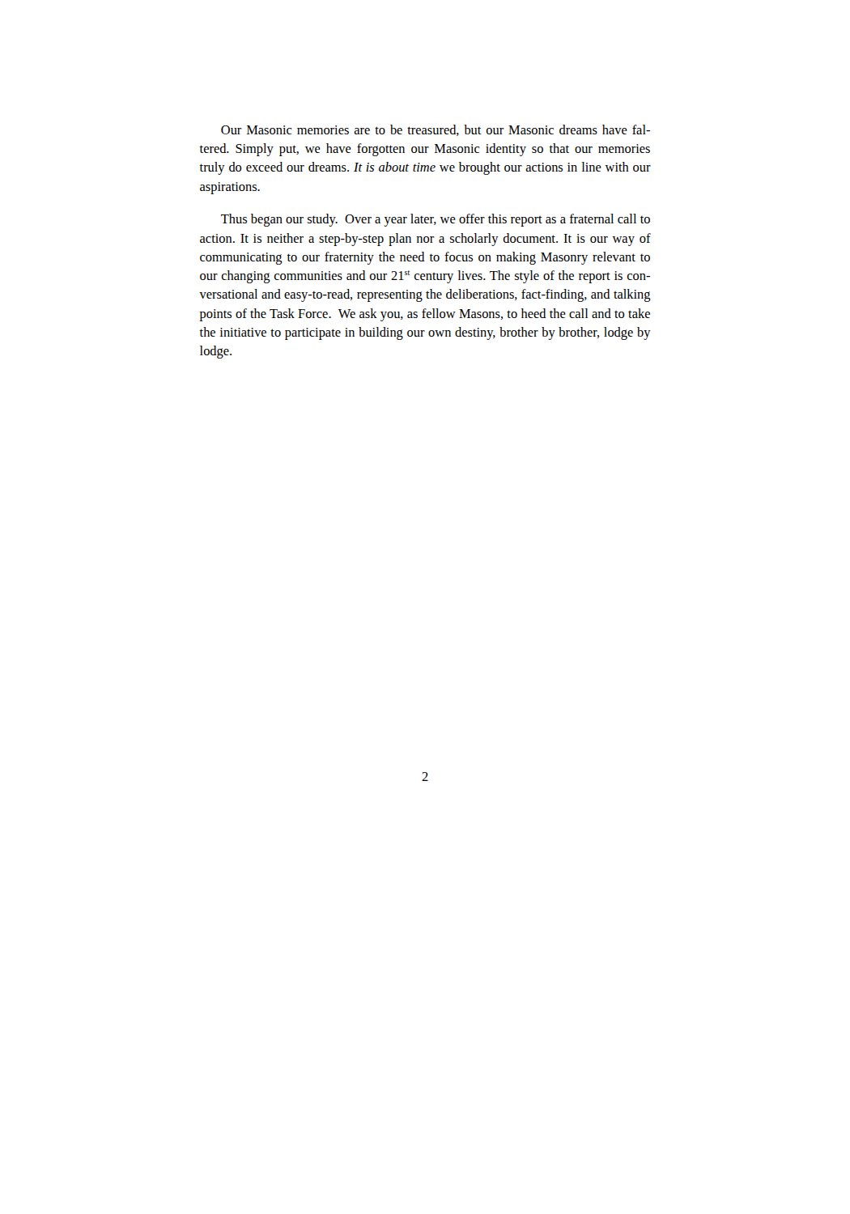Our Masonic memories are to be treasured, but our Masonic dreams have faltered. Simply put, we have forgotten our Masonic identity so that our memories truly do exceed our dreams. It is about time we brought our actions in line with our aspirations.
Thus began our study. Over a year later, we offer this report as a fraternal call to action. It is neither a step-by-step plan nor a scholarly document. It is our way of communicating to our fraternity the need to focus on making Masonry relevant to our changing communities and our 21st century lives. The style of the report is conversational and easy-to-read, representing the deliberations, fact-finding, and talking points of the Task Force. We ask you, as fellow Masons, to heed the call and to take the initiative to participate in building our own destiny, brother by brother, lodge by lodge.
2